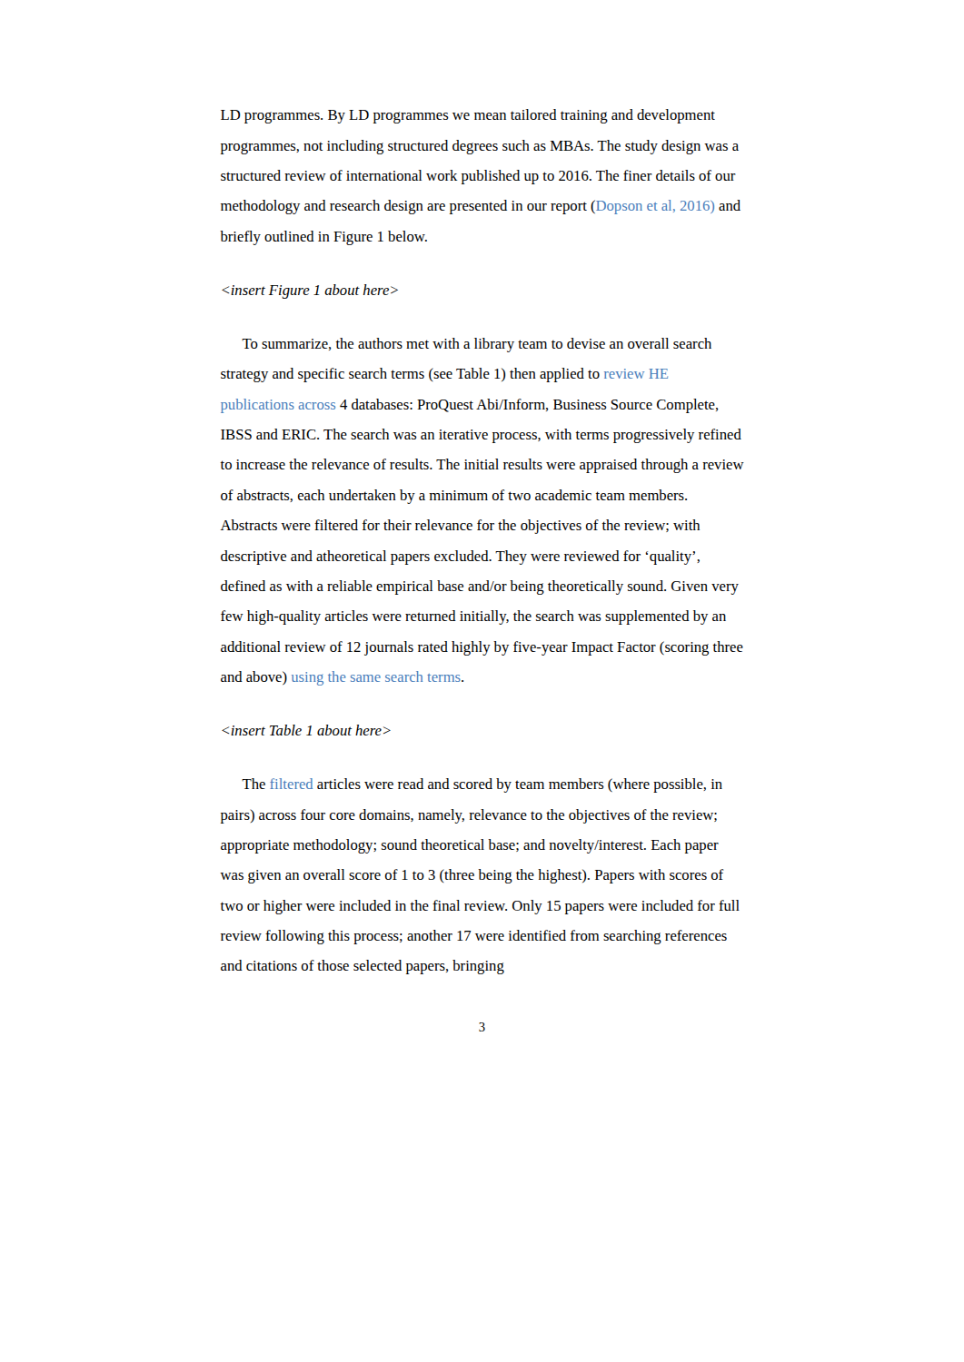LD programmes. By LD programmes we mean tailored training and development programmes, not including structured degrees such as MBAs. The study design was a structured review of international work published up to 2016. The finer details of our methodology and research design are presented in our report (Dopson et al, 2016) and briefly outlined in Figure 1 below.
<insert Figure 1 about here>
To summarize, the authors met with a library team to devise an overall search strategy and specific search terms (see Table 1) then applied to review HE publications across 4 databases: ProQuest Abi/Inform, Business Source Complete, IBSS and ERIC. The search was an iterative process, with terms progressively refined to increase the relevance of results. The initial results were appraised through a review of abstracts, each undertaken by a minimum of two academic team members. Abstracts were filtered for their relevance for the objectives of the review; with descriptive and atheoretical papers excluded. They were reviewed for ‘quality’, defined as with a reliable empirical base and/or being theoretically sound. Given very few high-quality articles were returned initially, the search was supplemented by an additional review of 12 journals rated highly by five-year Impact Factor (scoring three and above) using the same search terms.
<insert Table 1 about here>
The filtered articles were read and scored by team members (where possible, in pairs) across four core domains, namely, relevance to the objectives of the review; appropriate methodology; sound theoretical base; and novelty/interest. Each paper was given an overall score of 1 to 3 (three being the highest). Papers with scores of two or higher were included in the final review. Only 15 papers were included for full review following this process; another 17 were identified from searching references and citations of those selected papers, bringing
3